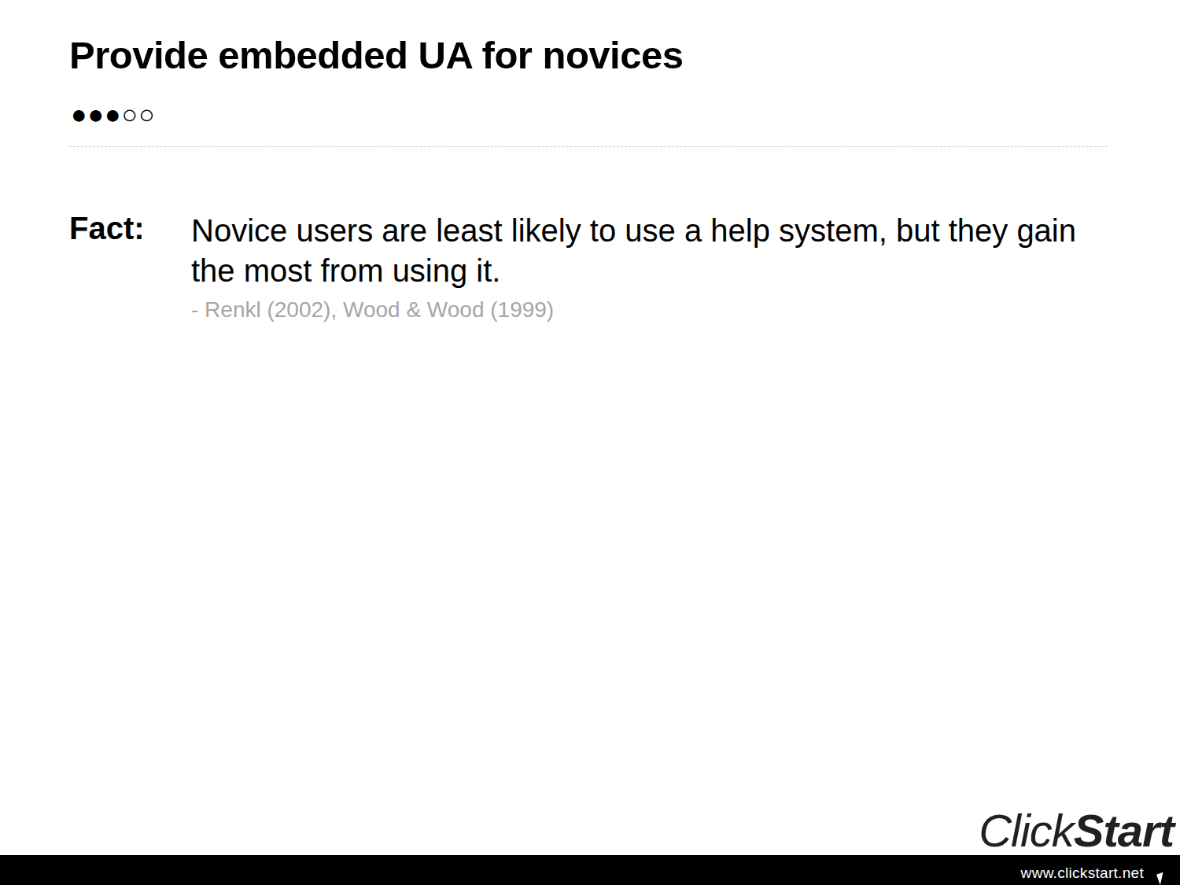Provide embedded UA for novices
●●●○○
Fact:
Novice users are least likely to use a help system, but they gain the most from using it.
- Renkl (2002), Wood & Wood (1999)
Click Start
www.clickstart.net